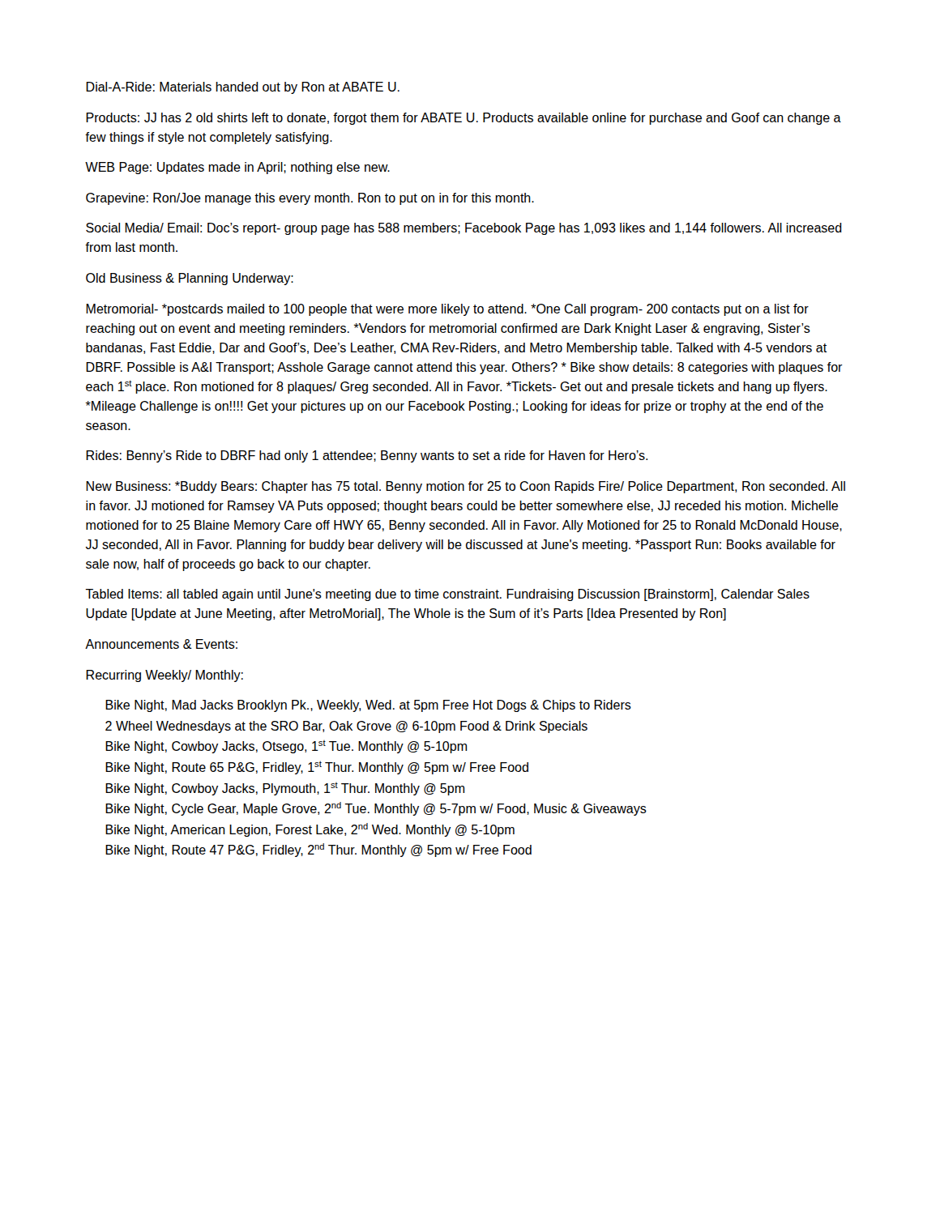Dial-A-Ride: Materials handed out by Ron at ABATE U.
Products: JJ has 2 old shirts left to donate, forgot them for ABATE U. Products available online for purchase and Goof can change a few things if style not completely satisfying.
WEB Page: Updates made in April; nothing else new.
Grapevine: Ron/Joe manage this every month. Ron to put on in for this month.
Social Media/ Email: Doc’s report- group page has 588 members; Facebook Page has 1,093 likes and 1,144 followers. All increased from last month.
Old Business & Planning Underway:
Metromorial- *postcards mailed to 100 people that were more likely to attend. *One Call program- 200 contacts put on a list for reaching out on event and meeting reminders. *Vendors for metromorial confirmed are Dark Knight Laser & engraving, Sister’s bandanas, Fast Eddie, Dar and Goof’s, Dee’s Leather, CMA Rev-Riders, and Metro Membership table. Talked with 4-5 vendors at DBRF. Possible is A&I Transport; Asshole Garage cannot attend this year. Others? * Bike show details: 8 categories with plaques for each 1st place. Ron motioned for 8 plaques/ Greg seconded. All in Favor. *Tickets- Get out and presale tickets and hang up flyers. *Mileage Challenge is on!!!! Get your pictures up on our Facebook Posting.; Looking for ideas for prize or trophy at the end of the season.
Rides: Benny’s Ride to DBRF had only 1 attendee; Benny wants to set a ride for Haven for Hero’s.
New Business: *Buddy Bears: Chapter has 75 total. Benny motion for 25 to Coon Rapids Fire/ Police Department, Ron seconded. All in favor. JJ motioned for Ramsey VA Puts opposed; thought bears could be better somewhere else, JJ receded his motion. Michelle motioned for to 25 Blaine Memory Care off HWY 65, Benny seconded. All in Favor. Ally Motioned for 25 to Ronald McDonald House, JJ seconded, All in Favor. Planning for buddy bear delivery will be discussed at June's meeting. *Passport Run: Books available for sale now, half of proceeds go back to our chapter.
Tabled Items: all tabled again until June's meeting due to time constraint. Fundraising Discussion [Brainstorm], Calendar Sales Update [Update at June Meeting, after MetroMorial], The Whole is the Sum of it’s Parts [Idea Presented by Ron]
Announcements & Events:
Recurring Weekly/ Monthly:
Bike Night, Mad Jacks Brooklyn Pk., Weekly, Wed. at 5pm Free Hot Dogs & Chips to Riders
2 Wheel Wednesdays at the SRO Bar, Oak Grove @ 6-10pm Food & Drink Specials
Bike Night, Cowboy Jacks, Otsego, 1st Tue. Monthly @ 5-10pm
Bike Night, Route 65 P&G, Fridley, 1st Thur. Monthly @ 5pm w/ Free Food
Bike Night, Cowboy Jacks, Plymouth, 1st Thur. Monthly @ 5pm
Bike Night, Cycle Gear, Maple Grove, 2nd Tue. Monthly @ 5-7pm w/ Food, Music & Giveaways
Bike Night, American Legion, Forest Lake, 2nd Wed. Monthly @ 5-10pm
Bike Night, Route 47 P&G, Fridley, 2nd Thur. Monthly @ 5pm w/ Free Food